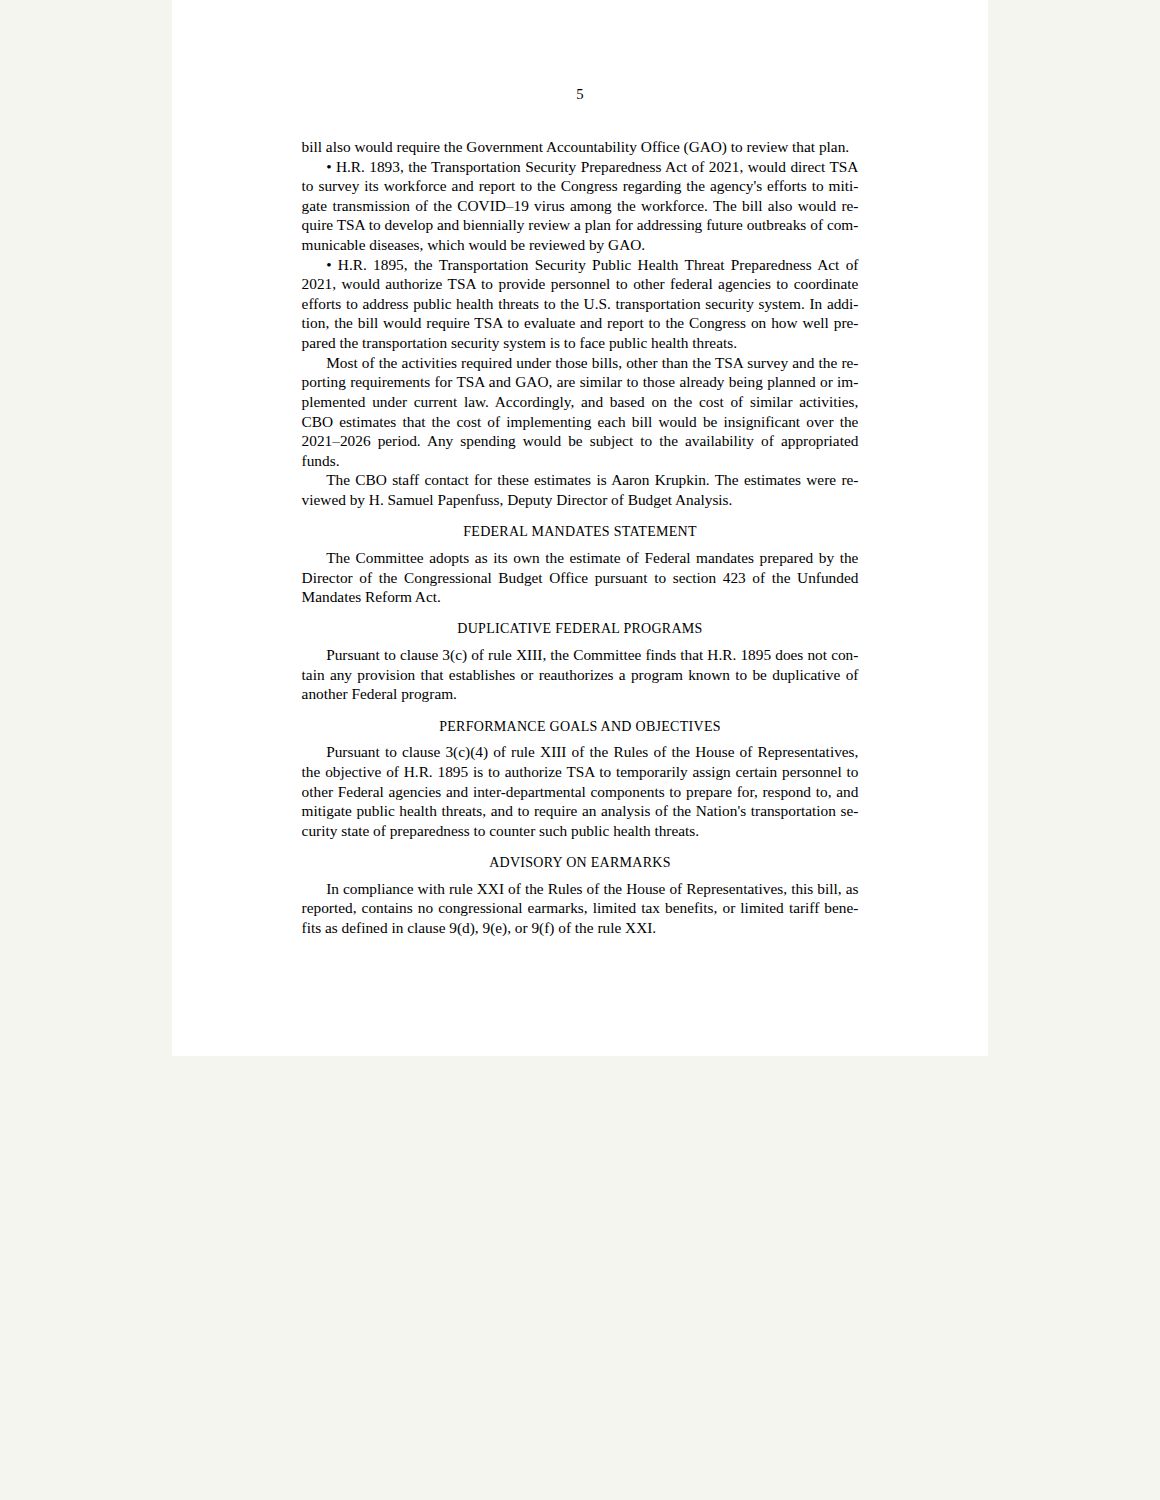5
bill also would require the Government Accountability Office (GAO) to review that plan.
H.R. 1893, the Transportation Security Preparedness Act of 2021, would direct TSA to survey its workforce and report to the Congress regarding the agency's efforts to mitigate transmission of the COVID–19 virus among the workforce. The bill also would require TSA to develop and biennially review a plan for addressing future outbreaks of communicable diseases, which would be reviewed by GAO.
H.R. 1895, the Transportation Security Public Health Threat Preparedness Act of 2021, would authorize TSA to provide personnel to other federal agencies to coordinate efforts to address public health threats to the U.S. transportation security system. In addition, the bill would require TSA to evaluate and report to the Congress on how well prepared the transportation security system is to face public health threats.
Most of the activities required under those bills, other than the TSA survey and the reporting requirements for TSA and GAO, are similar to those already being planned or implemented under current law. Accordingly, and based on the cost of similar activities, CBO estimates that the cost of implementing each bill would be insignificant over the 2021–2026 period. Any spending would be subject to the availability of appropriated funds.
The CBO staff contact for these estimates is Aaron Krupkin. The estimates were reviewed by H. Samuel Papenfuss, Deputy Director of Budget Analysis.
Federal Mandates Statement
The Committee adopts as its own the estimate of Federal mandates prepared by the Director of the Congressional Budget Office pursuant to section 423 of the Unfunded Mandates Reform Act.
Duplicative Federal Programs
Pursuant to clause 3(c) of rule XIII, the Committee finds that H.R. 1895 does not contain any provision that establishes or reauthorizes a program known to be duplicative of another Federal program.
Performance Goals and Objectives
Pursuant to clause 3(c)(4) of rule XIII of the Rules of the House of Representatives, the objective of H.R. 1895 is to authorize TSA to temporarily assign certain personnel to other Federal agencies and inter-departmental components to prepare for, respond to, and mitigate public health threats, and to require an analysis of the Nation's transportation security state of preparedness to counter such public health threats.
Advisory on Earmarks
In compliance with rule XXI of the Rules of the House of Representatives, this bill, as reported, contains no congressional earmarks, limited tax benefits, or limited tariff benefits as defined in clause 9(d), 9(e), or 9(f) of the rule XXI.